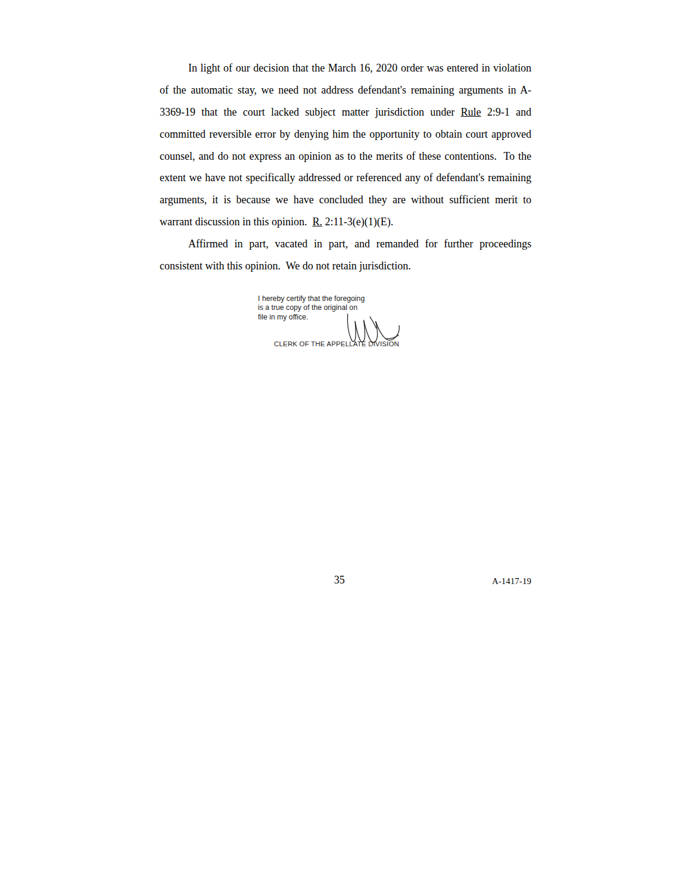In light of our decision that the March 16, 2020 order was entered in violation of the automatic stay, we need not address defendant's remaining arguments in A-3369-19 that the court lacked subject matter jurisdiction under Rule 2:9-1 and committed reversible error by denying him the opportunity to obtain court approved counsel, and do not express an opinion as to the merits of these contentions. To the extent we have not specifically addressed or referenced any of defendant's remaining arguments, it is because we have concluded they are without sufficient merit to warrant discussion in this opinion. R. 2:11-3(e)(1)(E).
Affirmed in part, vacated in part, and remanded for further proceedings consistent with this opinion. We do not retain jurisdiction.
I hereby certify that the foregoing
is a true copy of the original on
file in my office.
CLERK OF THE APPELLATE DIVISION
35
A-1417-19